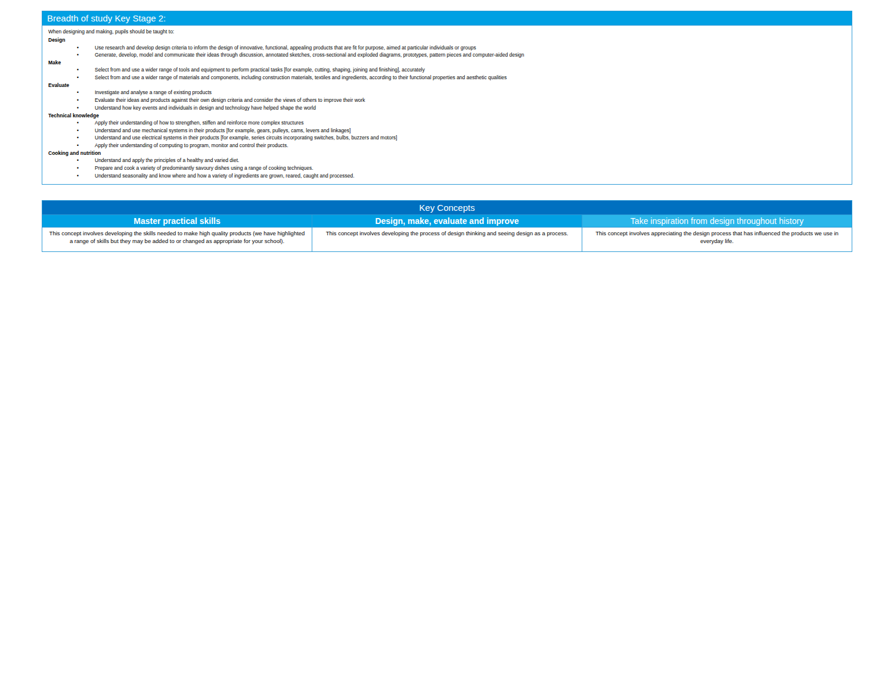Breadth of study Key Stage 2:
When designing and making, pupils should be taught to:
Design
Use research and develop design criteria to inform the design of innovative, functional, appealing products that are fit for purpose, aimed at particular individuals or groups
Generate, develop, model and communicate their ideas through discussion, annotated sketches, cross-sectional and exploded diagrams, prototypes, pattern pieces and computer-aided design
Make
Select from and use a wider range of tools and equipment to perform practical tasks [for example, cutting, shaping, joining and finishing], accurately
Select from and use a wider range of materials and components, including construction materials, textiles and ingredients, according to their functional properties and aesthetic qualities
Evaluate
Investigate and analyse a range of existing products
Evaluate their ideas and products against their own design criteria and consider the views of others to improve their work
Understand how key events and individuals in design and technology have helped shape the world
Technical knowledge
Apply their understanding of how to strengthen, stiffen and reinforce more complex structures
Understand and use mechanical systems in their products [for example, gears, pulleys, cams, levers and linkages]
Understand and use electrical systems in their products [for example, series circuits incorporating switches, bulbs, buzzers and motors]
Apply their understanding of computing to program, monitor and control their products.
Cooking and nutrition
Understand and apply the principles of a healthy and varied diet.
Prepare and cook a variety of predominantly savoury dishes using a range of cooking techniques.
Understand seasonality and know where and how a variety of ingredients are grown, reared, caught and processed.
| Key Concepts |
| --- |
| Master practical skills | Design, make, evaluate and improve | Take inspiration from design throughout history |
| This concept involves developing the skills needed to make high quality products (we have highlighted a range of skills but they may be added to or changed as appropriate for your school). | This concept involves developing the process of design thinking and seeing design as a process. | This concept involves appreciating the design process that has influenced the products we use in everyday life. |